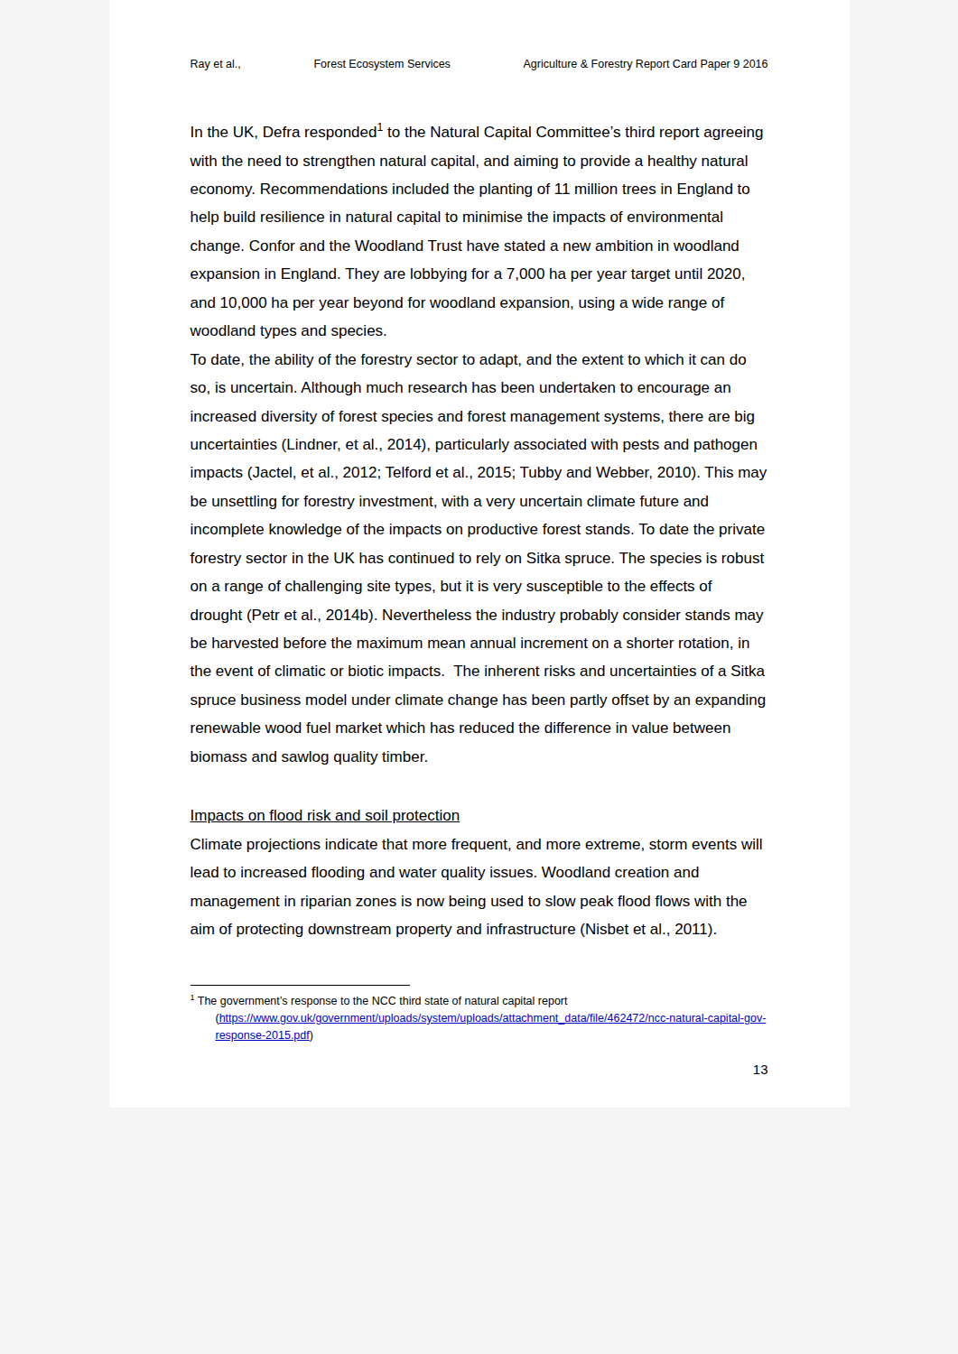Ray et al., Forest Ecosystem Services Agriculture & Forestry Report Card Paper 9 2016
In the UK, Defra responded1 to the Natural Capital Committee’s third report agreeing with the need to strengthen natural capital, and aiming to provide a healthy natural economy. Recommendations included the planting of 11 million trees in England to help build resilience in natural capital to minimise the impacts of environmental change. Confor and the Woodland Trust have stated a new ambition in woodland expansion in England. They are lobbying for a 7,000 ha per year target until 2020, and 10,000 ha per year beyond for woodland expansion, using a wide range of woodland types and species.
To date, the ability of the forestry sector to adapt, and the extent to which it can do so, is uncertain. Although much research has been undertaken to encourage an increased diversity of forest species and forest management systems, there are big uncertainties (Lindner, et al., 2014), particularly associated with pests and pathogen impacts (Jactel, et al., 2012; Telford et al., 2015; Tubby and Webber, 2010). This may be unsettling for forestry investment, with a very uncertain climate future and incomplete knowledge of the impacts on productive forest stands. To date the private forestry sector in the UK has continued to rely on Sitka spruce. The species is robust on a range of challenging site types, but it is very susceptible to the effects of drought (Petr et al., 2014b). Nevertheless the industry probably consider stands may be harvested before the maximum mean annual increment on a shorter rotation, in the event of climatic or biotic impacts. The inherent risks and uncertainties of a Sitka spruce business model under climate change has been partly offset by an expanding renewable wood fuel market which has reduced the difference in value between biomass and sawlog quality timber.
Impacts on flood risk and soil protection
Climate projections indicate that more frequent, and more extreme, storm events will lead to increased flooding and water quality issues. Woodland creation and management in riparian zones is now being used to slow peak flood flows with the aim of protecting downstream property and infrastructure (Nisbet et al., 2011).
1 The government’s response to the NCC third state of natural capital report
(https://www.gov.uk/government/uploads/system/uploads/attachment_data/file/462472/ncc-natural-capital-gov-response-2015.pdf)
13